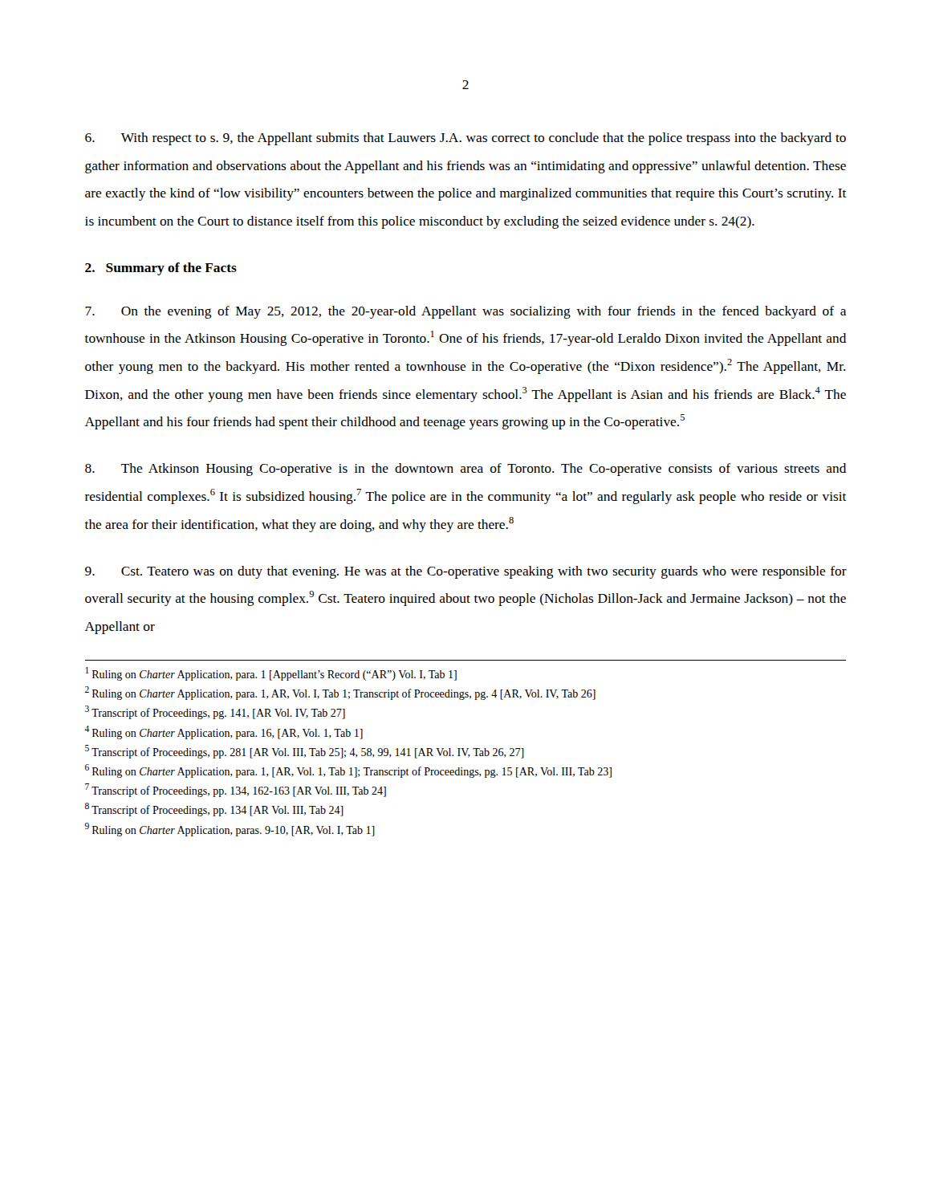2
6. With respect to s. 9, the Appellant submits that Lauwers J.A. was correct to conclude that the police trespass into the backyard to gather information and observations about the Appellant and his friends was an “intimidating and oppressive” unlawful detention. These are exactly the kind of “low visibility” encounters between the police and marginalized communities that require this Court’s scrutiny. It is incumbent on the Court to distance itself from this police misconduct by excluding the seized evidence under s. 24(2).
2. Summary of the Facts
7. On the evening of May 25, 2012, the 20-year-old Appellant was socializing with four friends in the fenced backyard of a townhouse in the Atkinson Housing Co-operative in Toronto.1 One of his friends, 17-year-old Leraldo Dixon invited the Appellant and other young men to the backyard. His mother rented a townhouse in the Co-operative (the “Dixon residence”).2 The Appellant, Mr. Dixon, and the other young men have been friends since elementary school.3 The Appellant is Asian and his friends are Black.4 The Appellant and his four friends had spent their childhood and teenage years growing up in the Co-operative.5
8. The Atkinson Housing Co-operative is in the downtown area of Toronto. The Co-operative consists of various streets and residential complexes.6 It is subsidized housing.7 The police are in the community “a lot” and regularly ask people who reside or visit the area for their identification, what they are doing, and why they are there.8
9. Cst. Teatero was on duty that evening. He was at the Co-operative speaking with two security guards who were responsible for overall security at the housing complex.9 Cst. Teatero inquired about two people (Nicholas Dillon-Jack and Jermaine Jackson) – not the Appellant or
1 Ruling on Charter Application, para. 1 [Appellant’s Record (“AR”) Vol. I, Tab 1]
2 Ruling on Charter Application, para. 1, AR, Vol. I, Tab 1; Transcript of Proceedings, pg. 4 [AR, Vol. IV, Tab 26]
3 Transcript of Proceedings, pg. 141, [AR Vol. IV, Tab 27]
4 Ruling on Charter Application, para. 16, [AR, Vol. 1, Tab 1]
5 Transcript of Proceedings, pp. 281 [AR Vol. III, Tab 25]; 4, 58, 99, 141 [AR Vol. IV, Tab 26, 27]
6 Ruling on Charter Application, para. 1, [AR, Vol. 1, Tab 1]; Transcript of Proceedings, pg. 15 [AR, Vol. III, Tab 23]
7 Transcript of Proceedings, pp. 134, 162-163 [AR Vol. III, Tab 24]
8 Transcript of Proceedings, pp. 134 [AR Vol. III, Tab 24]
9 Ruling on Charter Application, paras. 9-10, [AR, Vol. I, Tab 1]